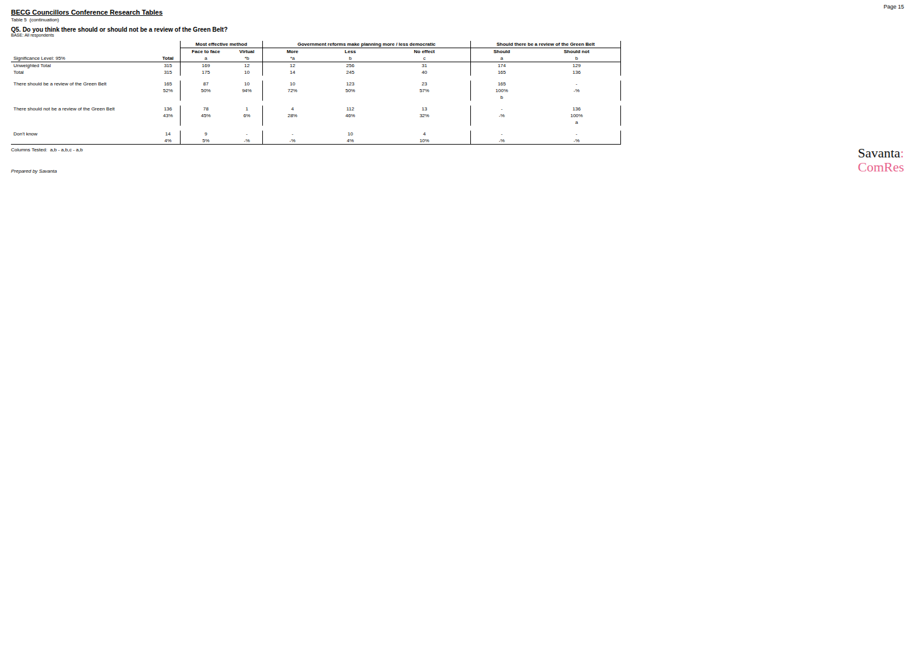Page 15
BECG Councillors Conference Research Tables
Table 5 (continuation)
Q5. Do you think there should or should not be a review of the Green Belt?
BASE: All respondents
| | | Most effective method | Government reforms make planning more / less democratic | Should there be a review of the Green Belt |
| --- | --- | --- | --- | --- |
| | Face to face | Virtual | More | Less | No effect | Should | Should not |
| Significance Level: 95% | Total | a | *b | *a | b | c | a | b |
| Unweighted Total | 315 | 169 | 12 | 12 | 256 | 31 | 174 | 129 |
| Total | 315 | 175 | 10 | 14 | 245 | 40 | 165 | 136 |
| There should be a review of the Green Belt | 165 | 87 | 10 | 10 | 123 | 23 | 165 | - |
| | 52% | 50% | 94% | 72% | 50% | 57% | 100% | -% |
| | | | | | | | b | |
| There should not be a review of the Green Belt | 136 | 78 | 1 | 4 | 112 | 13 | - | 136 |
| | 43% | 45% | 6% | 28% | 46% | 32% | -% | 100% |
| | | | | | | | | a |
| Don't know | 14 | 9 | - | - | 10 | 4 | - | - |
| | 4% | 5% | -% | -% | 4% | 10% | -% | -% |
Columns Tested: a,b - a,b,c - a,b
Prepared by Savanta
Savanta:
ComRes